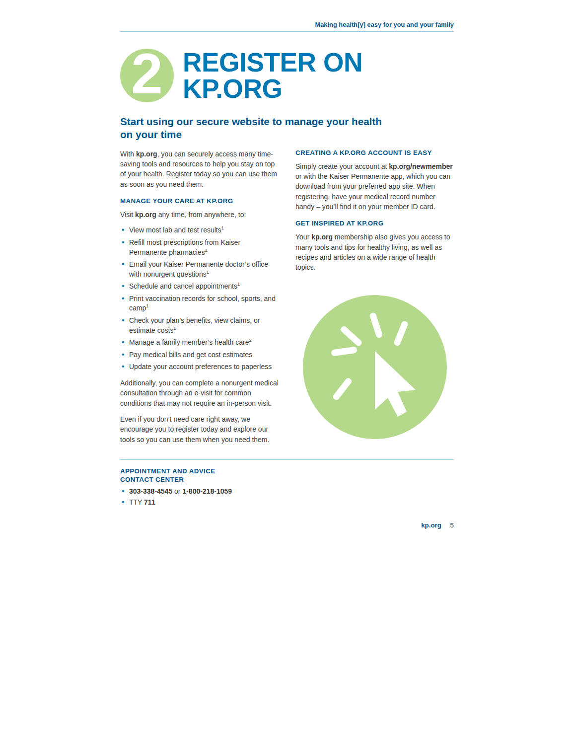Making health[y] easy for you and your family
2
REGISTER ON KP.ORG
Start using our secure website to manage your health
on your time
With kp.org, you can securely access many time-saving tools and resources to help you stay on top of your health. Register today so you can use them as soon as you need them.
Manage your care at kp.org
Visit kp.org any time, from anywhere, to:
View most lab and test results1
Refill most prescriptions from Kaiser Permanente pharmacies1
Email your Kaiser Permanente doctor’s office with nonurgent questions1
Schedule and cancel appointments1
Print vaccination records for school, sports, and camp1
Check your plan’s benefits, view claims, or estimate costs1
Manage a family member’s health care2
Pay medical bills and get cost estimates
Update your account preferences to paperless
Additionally, you can complete a nonurgent medical consultation through an e-visit for common conditions that may not require an in-person visit.
Even if you don’t need care right away, we encourage you to register today and explore our tools so you can use them when you need them.
Creating a kp.org account is easy
Simply create your account at kp.org/newmember or with the Kaiser Permanente app, which you can download from your preferred app site. When registering, have your medical record number handy – you’ll find it on your member ID card.
Get inspired at kp.org
Your kp.org membership also gives you access to many tools and tips for healthy living, as well as recipes and articles on a wide range of health topics.
Appointment and advice
contact center
303-338-4545 or 1-800-218-1059
TTY 711
kp.org 5